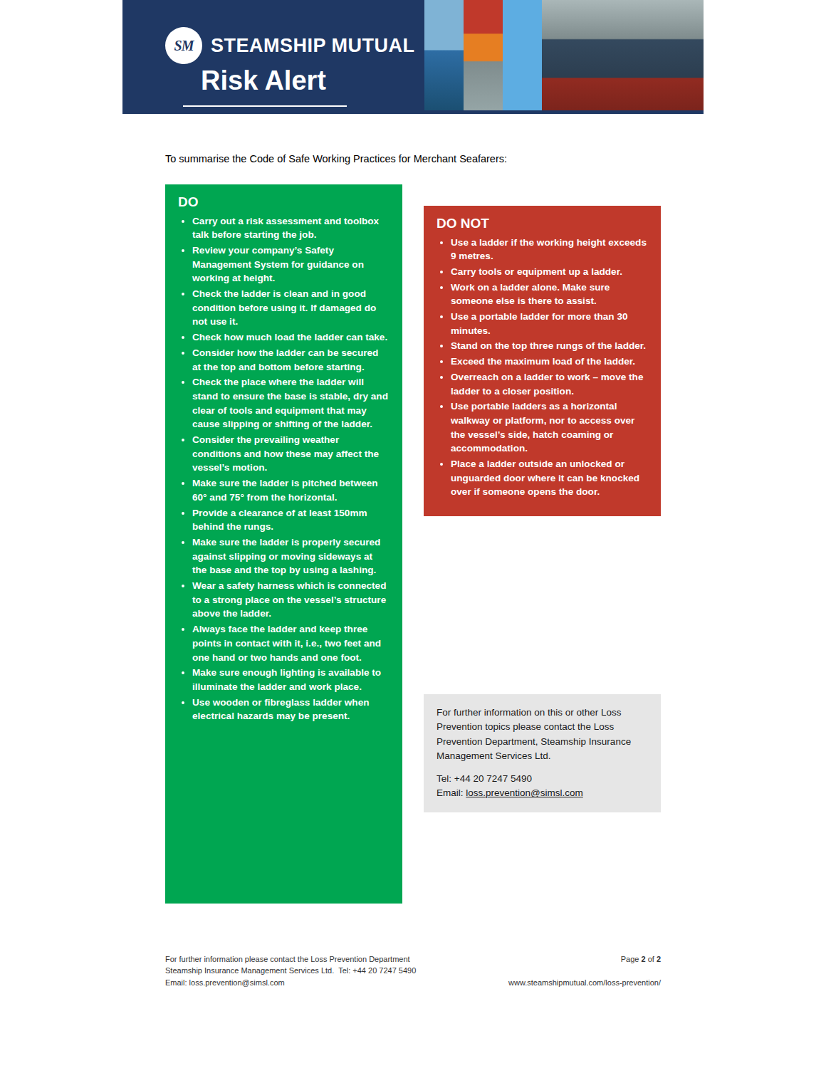SM
STEAMSHIP MUTUAL
Risk Alert
To summarise the Code of Safe Working Practices for Merchant Seafarers:
DO
Carry out a risk assessment and toolbox talk before starting the job.
Review your company’s Safety Management System for guidance on working at height.
Check the ladder is clean and in good condition before using it. If damaged do not use it.
Check how much load the ladder can take.
Consider how the ladder can be secured at the top and bottom before starting.
Check the place where the ladder will stand to ensure the base is stable, dry and clear of tools and equipment that may cause slipping or shifting of the ladder.
Consider the prevailing weather conditions and how these may affect the vessel’s motion.
Make sure the ladder is pitched between 60° and 75° from the horizontal.
Provide a clearance of at least 150mm behind the rungs.
Make sure the ladder is properly secured against slipping or moving sideways at the base and the top by using a lashing.
Wear a safety harness which is connected to a strong place on the vessel’s structure above the ladder.
Always face the ladder and keep three points in contact with it, i.e., two feet and one hand or two hands and one foot.
Make sure enough lighting is available to illuminate the ladder and work place.
Use wooden or fibreglass ladder when electrical hazards may be present.
DO NOT
Use a ladder if the working height exceeds 9 metres.
Carry tools or equipment up a ladder.
Work on a ladder alone. Make sure someone else is there to assist.
Use a portable ladder for more than 30 minutes.
Stand on the top three rungs of the ladder.
Exceed the maximum load of the ladder.
Overreach on a ladder to work – move the ladder to a closer position.
Use portable ladders as a horizontal walkway or platform, nor to access over the vessel’s side, hatch coaming or accommodation.
Place a ladder outside an unlocked or unguarded door where it can be knocked over if someone opens the door.
For further information on this or other Loss Prevention topics please contact the Loss Prevention Department, Steamship Insurance Management Services Ltd.
Tel: +44 20 7247 5490
Email: loss.prevention@simsl.com
For further information please contact the Loss Prevention Department
Steamship Insurance Management Services Ltd. Tel: +44 20 7247 5490
Email: loss.prevention@simsl.com
Page 2 of 2
www.steamshipmutual.com/loss-prevention/